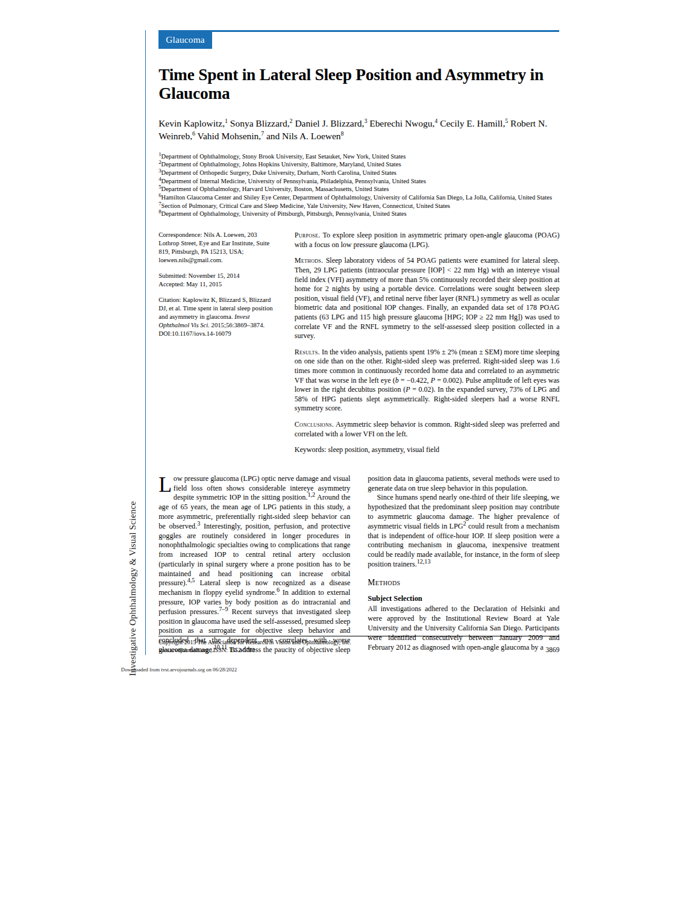Investigative Ophthalmology & Visual Science
Glaucoma
Time Spent in Lateral Sleep Position and Asymmetry in Glaucoma
Kevin Kaplowitz,1 Sonya Blizzard,2 Daniel J. Blizzard,3 Eberechi Nwogu,4 Cecily E. Hamill,5 Robert N. Weinreb,6 Vahid Mohsenin,7 and Nils A. Loewen8
1Department of Ophthalmology, Stony Brook University, East Setauket, New York, United States
2Department of Ophthalmology, Johns Hopkins University, Baltimore, Maryland, United States
3Department of Orthopedic Surgery, Duke University, Durham, North Carolina, United States
4Department of Internal Medicine, University of Pennsylvania, Philadelphia, Pennsylvania, United States
5Department of Ophthalmology, Harvard University, Boston, Massachusetts, United States
6Hamilton Glaucoma Center and Shiley Eye Center, Department of Ophthalmology, University of California San Diego, La Jolla, California, United States
7Section of Pulmonary, Critical Care and Sleep Medicine, Yale University, New Haven, Connecticut, United States
8Department of Ophthalmology, University of Pittsburgh, Pittsburgh, Pennsylvania, United States
Correspondence: Nils A. Loewen, 203 Lothrop Street, Eye and Ear Institute, Suite 819, Pittsburgh, PA 15213, USA; loewen.nils@gmail.com.
Submitted: November 15, 2014
Accepted: May 11, 2015
Citation: Kaplowitz K, Blizzard S, Blizzard DJ, et al. Time spent in lateral sleep position and asymmetry in glaucoma. Invest Ophthalmol Vis Sci. 2015;56:3869–3874. DOI:10.1167/iovs.14-16079
Purpose. To explore sleep position in asymmetric primary open-angle glaucoma (POAG) with a focus on low pressure glaucoma (LPG).
Methods. Sleep laboratory videos of 54 POAG patients were examined for lateral sleep. Then, 29 LPG patients (intraocular pressure [IOP] < 22 mm Hg) with an intereye visual field index (VFI) asymmetry of more than 5% continuously recorded their sleep position at home for 2 nights by using a portable device. Correlations were sought between sleep position, visual field (VF), and retinal nerve fiber layer (RNFL) symmetry as well as ocular biometric data and positional IOP changes. Finally, an expanded data set of 178 POAG patients (63 LPG and 115 high pressure glaucoma [HPG; IOP ≥ 22 mm Hg]) was used to correlate VF and the RNFL symmetry to the self-assessed sleep position collected in a survey.
Results. In the video analysis, patients spent 19% ± 2% (mean ± SEM) more time sleeping on one side than on the other. Right-sided sleep was preferred. Right-sided sleep was 1.6 times more common in continuously recorded home data and correlated to an asymmetric VF that was worse in the left eye (b = −0.422, P = 0.002). Pulse amplitude of left eyes was lower in the right decubitus position (P = 0.02). In the expanded survey, 73% of LPG and 58% of HPG patients slept asymmetrically. Right-sided sleepers had a worse RNFL symmetry score.
Conclusions. Asymmetric sleep behavior is common. Right-sided sleep was preferred and correlated with a lower VFI on the left.
Keywords: sleep position, asymmetry, visual field
Low pressure glaucoma (LPG) optic nerve damage and visual field loss often shows considerable intereye asymmetry despite symmetric IOP in the sitting position.1,2 Around the age of 65 years, the mean age of LPG patients in this study, a more asymmetric, preferentially right-sided sleep behavior can be observed.3 Interestingly, position, perfusion, and protective goggles are routinely considered in longer procedures in nonophthalmologic specialties owing to complications that range from increased IOP to central retinal artery occlusion (particularly in spinal surgery where a prone position has to be maintained and head positioning can increase orbital pressure).4,5 Lateral sleep is now recognized as a disease mechanism in floppy eyelid syndrome.6 In addition to external pressure, IOP varies by body position as do intracranial and perfusion pressures.7–9 Recent surveys that investigated sleep position in glaucoma have used the self-assessed, presumed sleep position as a surrogate for objective sleep behavior and concluded that the dependent eye correlates with worse glaucoma damage.10,11 To address the paucity of objective sleep position data in glaucoma patients, several methods were used to generate data on true sleep behavior in this population.
Since humans spend nearly one-third of their life sleeping, we hypothesized that the predominant sleep position may contribute to asymmetric glaucoma damage. The higher prevalence of asymmetric visual fields in LPG2 could result from a mechanism that is independent of office-hour IOP. If sleep position were a contributing mechanism in glaucoma, inexpensive treatment could be readily made available, for instance, in the form of sleep position trainers.12,13
Methods
Subject Selection
All investigations adhered to the Declaration of Helsinki and were approved by the Institutional Review Board at Yale University and the University California San Diego. Participants were identified consecutively between January 2009 and February 2012 as diagnosed with open-angle glaucoma by a
Copyright 2015 The Association for Research in Vision and Ophthalmology, Inc.
iovs.arvojournals.org | ISSN: 1552-5783
3869
Downloaded from tvst.arvojournals.org on 06/28/2022